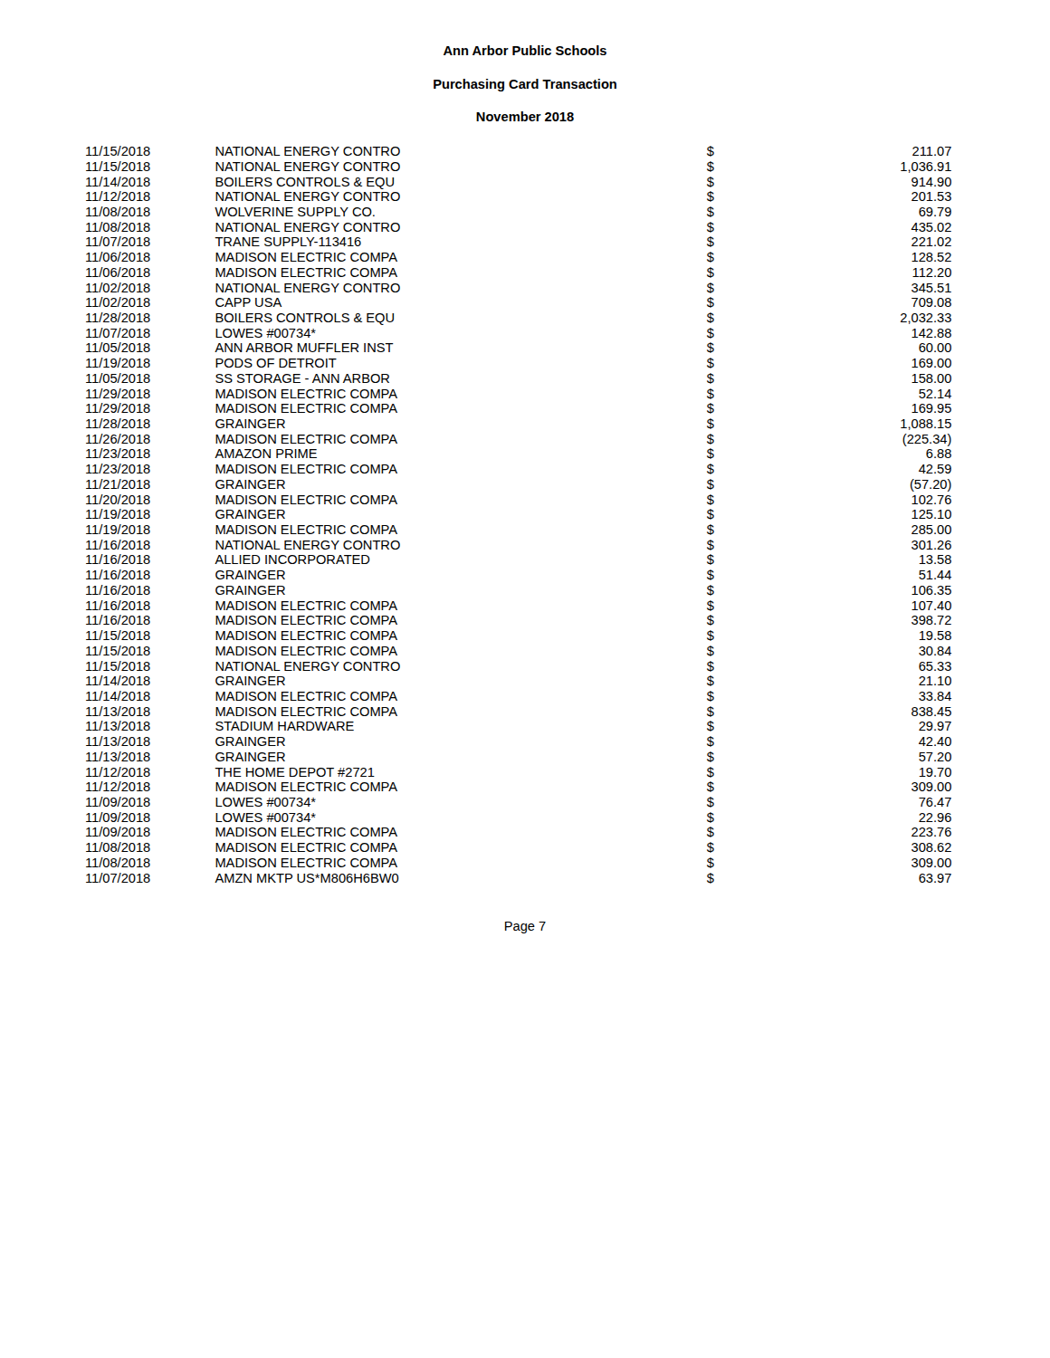Ann Arbor Public Schools
Purchasing Card Transaction
November 2018
| 11/15/2018 | NATIONAL ENERGY CONTRO | $ | 211.07 |
| 11/15/2018 | NATIONAL ENERGY CONTRO | $ | 1,036.91 |
| 11/14/2018 | BOILERS CONTROLS & EQU | $ | 914.90 |
| 11/12/2018 | NATIONAL ENERGY CONTRO | $ | 201.53 |
| 11/08/2018 | WOLVERINE SUPPLY CO. | $ | 69.79 |
| 11/08/2018 | NATIONAL ENERGY CONTRO | $ | 435.02 |
| 11/07/2018 | TRANE SUPPLY-113416 | $ | 221.02 |
| 11/06/2018 | MADISON ELECTRIC COMPA | $ | 128.52 |
| 11/06/2018 | MADISON ELECTRIC COMPA | $ | 112.20 |
| 11/02/2018 | NATIONAL ENERGY CONTRO | $ | 345.51 |
| 11/02/2018 | CAPP USA | $ | 709.08 |
| 11/28/2018 | BOILERS CONTROLS & EQU | $ | 2,032.33 |
| 11/07/2018 | LOWES #00734* | $ | 142.88 |
| 11/05/2018 | ANN ARBOR MUFFLER INST | $ | 60.00 |
| 11/19/2018 | PODS OF DETROIT | $ | 169.00 |
| 11/05/2018 | SS STORAGE - ANN ARBOR | $ | 158.00 |
| 11/29/2018 | MADISON ELECTRIC COMPA | $ | 52.14 |
| 11/29/2018 | MADISON ELECTRIC COMPA | $ | 169.95 |
| 11/28/2018 | GRAINGER | $ | 1,088.15 |
| 11/26/2018 | MADISON ELECTRIC COMPA | $ | (225.34) |
| 11/23/2018 | AMAZON PRIME | $ | 6.88 |
| 11/23/2018 | MADISON ELECTRIC COMPA | $ | 42.59 |
| 11/21/2018 | GRAINGER | $ | (57.20) |
| 11/20/2018 | MADISON ELECTRIC COMPA | $ | 102.76 |
| 11/19/2018 | GRAINGER | $ | 125.10 |
| 11/19/2018 | MADISON ELECTRIC COMPA | $ | 285.00 |
| 11/16/2018 | NATIONAL ENERGY CONTRO | $ | 301.26 |
| 11/16/2018 | ALLIED INCORPORATED | $ | 13.58 |
| 11/16/2018 | GRAINGER | $ | 51.44 |
| 11/16/2018 | GRAINGER | $ | 106.35 |
| 11/16/2018 | MADISON ELECTRIC COMPA | $ | 107.40 |
| 11/16/2018 | MADISON ELECTRIC COMPA | $ | 398.72 |
| 11/15/2018 | MADISON ELECTRIC COMPA | $ | 19.58 |
| 11/15/2018 | MADISON ELECTRIC COMPA | $ | 30.84 |
| 11/15/2018 | NATIONAL ENERGY CONTRO | $ | 65.33 |
| 11/14/2018 | GRAINGER | $ | 21.10 |
| 11/14/2018 | MADISON ELECTRIC COMPA | $ | 33.84 |
| 11/13/2018 | MADISON ELECTRIC COMPA | $ | 838.45 |
| 11/13/2018 | STADIUM HARDWARE | $ | 29.97 |
| 11/13/2018 | GRAINGER | $ | 42.40 |
| 11/13/2018 | GRAINGER | $ | 57.20 |
| 11/12/2018 | THE HOME DEPOT #2721 | $ | 19.70 |
| 11/12/2018 | MADISON ELECTRIC COMPA | $ | 309.00 |
| 11/09/2018 | LOWES #00734* | $ | 76.47 |
| 11/09/2018 | LOWES #00734* | $ | 22.96 |
| 11/09/2018 | MADISON ELECTRIC COMPA | $ | 223.76 |
| 11/08/2018 | MADISON ELECTRIC COMPA | $ | 308.62 |
| 11/08/2018 | MADISON ELECTRIC COMPA | $ | 309.00 |
| 11/07/2018 | AMZN MKTP US*M806H6BW0 | $ | 63.97 |
Page 7